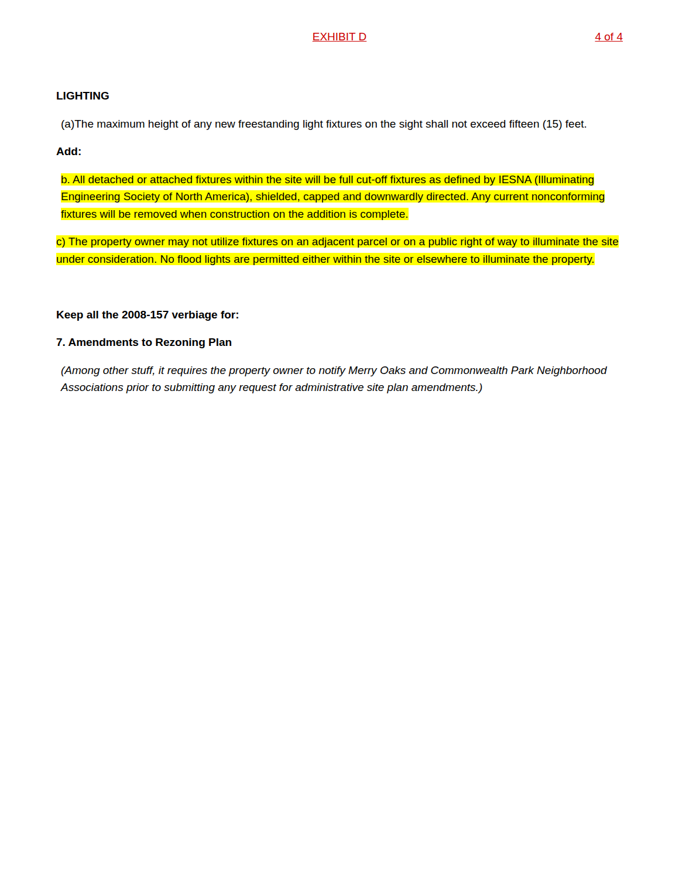EXHIBIT D 4 of 4
LIGHTING
(a)The maximum height of any new freestanding light fixtures on the sight shall not exceed fifteen (15) feet.
Add:
b. All detached or attached fixtures within the site will be full cut-off fixtures as defined by IESNA (Illuminating Engineering Society of North America), shielded, capped and downwardly directed. Any current nonconforming fixtures will be removed when construction on the addition is complete.
c) The property owner may not utilize fixtures on an adjacent parcel or on a public right of way to illuminate the site under consideration. No flood lights are permitted either within the site or elsewhere to illuminate the property.
Keep all the 2008-157 verbiage for:
7. Amendments to Rezoning Plan
(Among other stuff, it requires the property owner to notify Merry Oaks and Commonwealth Park Neighborhood Associations prior to submitting any request for administrative site plan amendments.)